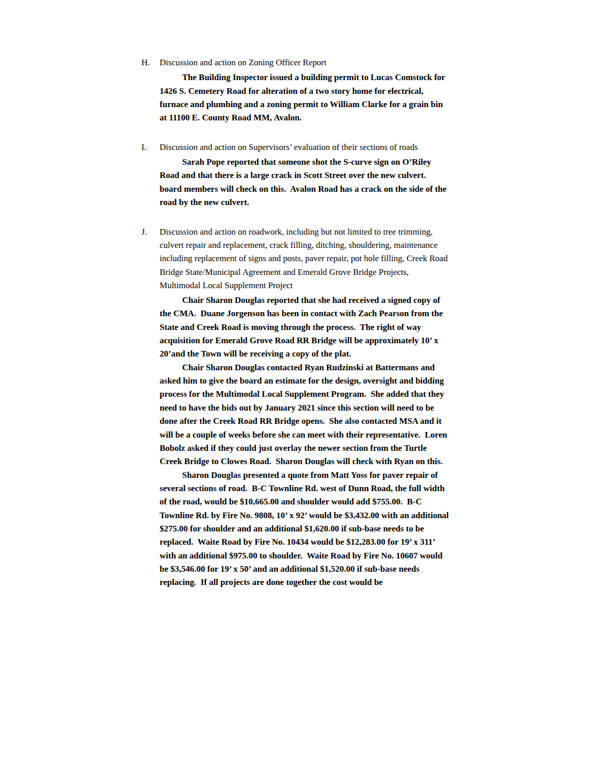H. Discussion and action on Zoning Officer Report The Building Inspector issued a building permit to Lucas Comstock for 1426 S. Cemetery Road for alteration of a two story home for electrical, furnace and plumbing and a zoning permit to William Clarke for a grain bin at 11100 E. County Road MM, Avalon.
I. Discussion and action on Supervisors’ evaluation of their sections of roads Sarah Pope reported that someone shot the S-curve sign on O’Riley Road and that there is a large crack in Scott Street over the new culvert. board members will check on this. Avalon Road has a crack on the side of the road by the new culvert.
J. Discussion and action on roadwork, including but not limited to tree trimming, culvert repair and replacement, crack filling, ditching, shouldering, maintenance including replacement of signs and posts, paver repair, pot hole filling, Creek Road Bridge State/Municipal Agreement and Emerald Grove Bridge Projects, Multimodal Local Supplement Project Chair Sharon Douglas reported that she had received a signed copy of the CMA. Duane Jorgenson has been in contact with Zach Pearson from the State and Creek Road is moving through the process. The right of way acquisition for Emerald Grove Road RR Bridge will be approximately 10’ x 20’and the Town will be receiving a copy of the plat. Chair Sharon Douglas contacted Ryan Rudzinski at Battermans and asked him to give the board an estimate for the design, oversight and bidding process for the Multimodal Local Supplement Program. She added that they need to have the bids out by January 2021 since this section will need to be done after the Creek Road RR Bridge opens. She also contacted MSA and it will be a couple of weeks before she can meet with their representative. Loren Bobolz asked if they could just overlay the newer section from the Turtle Creek Bridge to Clowes Road. Sharon Douglas will check with Ryan on this. Sharon Douglas presented a quote from Matt Yoss for paver repair of several sections of road. B-C Townline Rd. west of Dunn Road, the full width of the road, would be $10,665.00 and shoulder would add $755.00. B-C Townline Rd. by Fire No. 9808, 10’ x 92’ would be $3,432.00 with an additional $275.00 for shoulder and an additional $1,620.00 if sub-base needs to be replaced. Waite Road by Fire No. 10434 would be $12,283.00 for 19’ x 311’ with an additional $975.00 to shoulder. Waite Road by Fire No. 10607 would be $3,546.00 for 19’ x 50’ and an additional $1,520.00 if sub-base needs replacing. If all projects are done together the cost would be